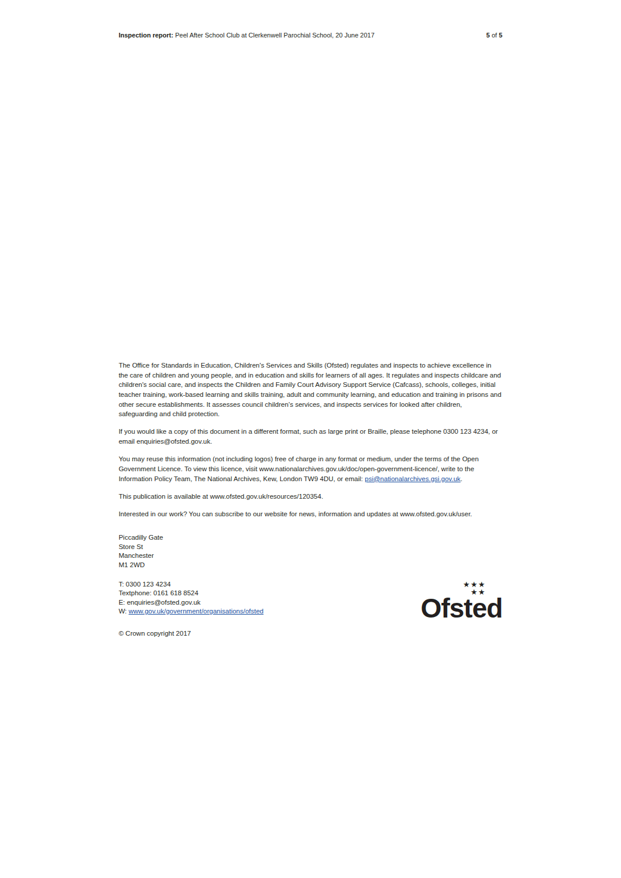Inspection report: Peel After School Club at Clerkenwell Parochial School, 20 June 2017
5 of 5
The Office for Standards in Education, Children's Services and Skills (Ofsted) regulates and inspects to achieve excellence in the care of children and young people, and in education and skills for learners of all ages. It regulates and inspects childcare and children's social care, and inspects the Children and Family Court Advisory Support Service (Cafcass), schools, colleges, initial teacher training, work-based learning and skills training, adult and community learning, and education and training in prisons and other secure establishments. It assesses council children’s services, and inspects services for looked after children, safeguarding and child protection.
If you would like a copy of this document in a different format, such as large print or Braille, please telephone 0300 123 4234, or email enquiries@ofsted.gov.uk.
You may reuse this information (not including logos) free of charge in any format or medium, under the terms of the Open Government Licence. To view this licence, visit www.nationalarchives.gov.uk/doc/open-government-licence/, write to the Information Policy Team, The National Archives, Kew, London TW9 4DU, or email: psi@nationalarchives.gsi.gov.uk.
This publication is available at www.ofsted.gov.uk/resources/120354.
Interested in our work? You can subscribe to our website for news, information and updates at www.ofsted.gov.uk/user.
Piccadilly Gate
Store St
Manchester
M1 2WD
T: 0300 123 4234
Textphone: 0161 618 8524
E: enquiries@ofsted.gov.uk
W: www.gov.uk/government/organisations/ofsted
★★★
★★
Ofsted
© Crown copyright 2017